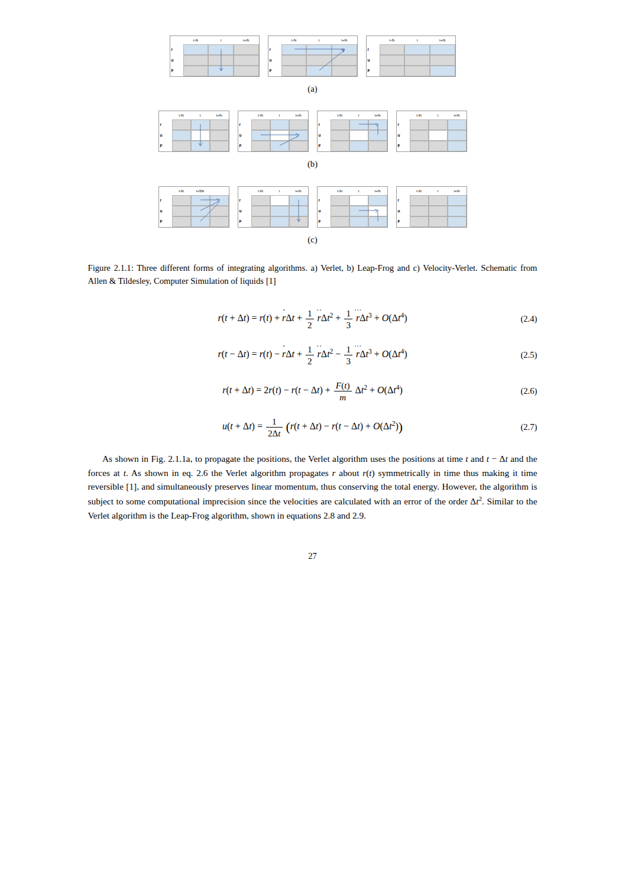t-δt
t
t+δt
r
u
F
t-δt
t
t+δt
r
u
F
t-δt
t
t+δt
r
u
F
(a)
t-δt
t
t+δt
r
u
F
t-δt
t
t+δt
r
u
F
t-δt
t
t+δt
r
u
F
t-δt
t
t+δt
r
u
F
(b)
t-δt
t+5δt
r
u
F
t-δt
t
t+δt
r
u
F
t-δt
t
t+δt
r
u
F
t-δt
t
t+δt
r
u
F
(c)
Figure 2.1.1: Three different forms of integrating algorithms. a) Verlet, b) Leap-Frog and c) Velocity-Verlet. Schematic from Allen & Tildesley, Computer Simulation of liquids [1]
r(t + Δt) = r(t) + r Δt + 12 r Δt2 + 13 r Δt3 + O(Δt4)
(2.4)
r(t − Δt) = r(t) − r Δt + 12 r Δt2 − 13 r Δt3 + O(Δt4)
(2.5)
r(t + Δt) = 2r(t) − r(t − Δt) + F(t) m Δt2 + O(Δt4)
(2.6)
u(t + Δt) = 12Δt (r(t + Δt) − r(t − Δt) + O(Δt2))
(2.7)
As shown in Fig. 2.1.1a, to propagate the positions, the Verlet algorithm uses the positions at time t and t − Δt and the forces at t. As shown in eq. 2.6 the Verlet algorithm propagates r about r(t) symmetrically in time thus making it time reversible [1], and simultaneously preserves linear momentum, thus conserving the total energy. However, the algorithm is subject to some computational imprecision since the velocities are calculated with an error of the order Δt2. Similar to the Verlet algorithm is the Leap-Frog algorithm, shown in equations 2.8 and 2.9.
27